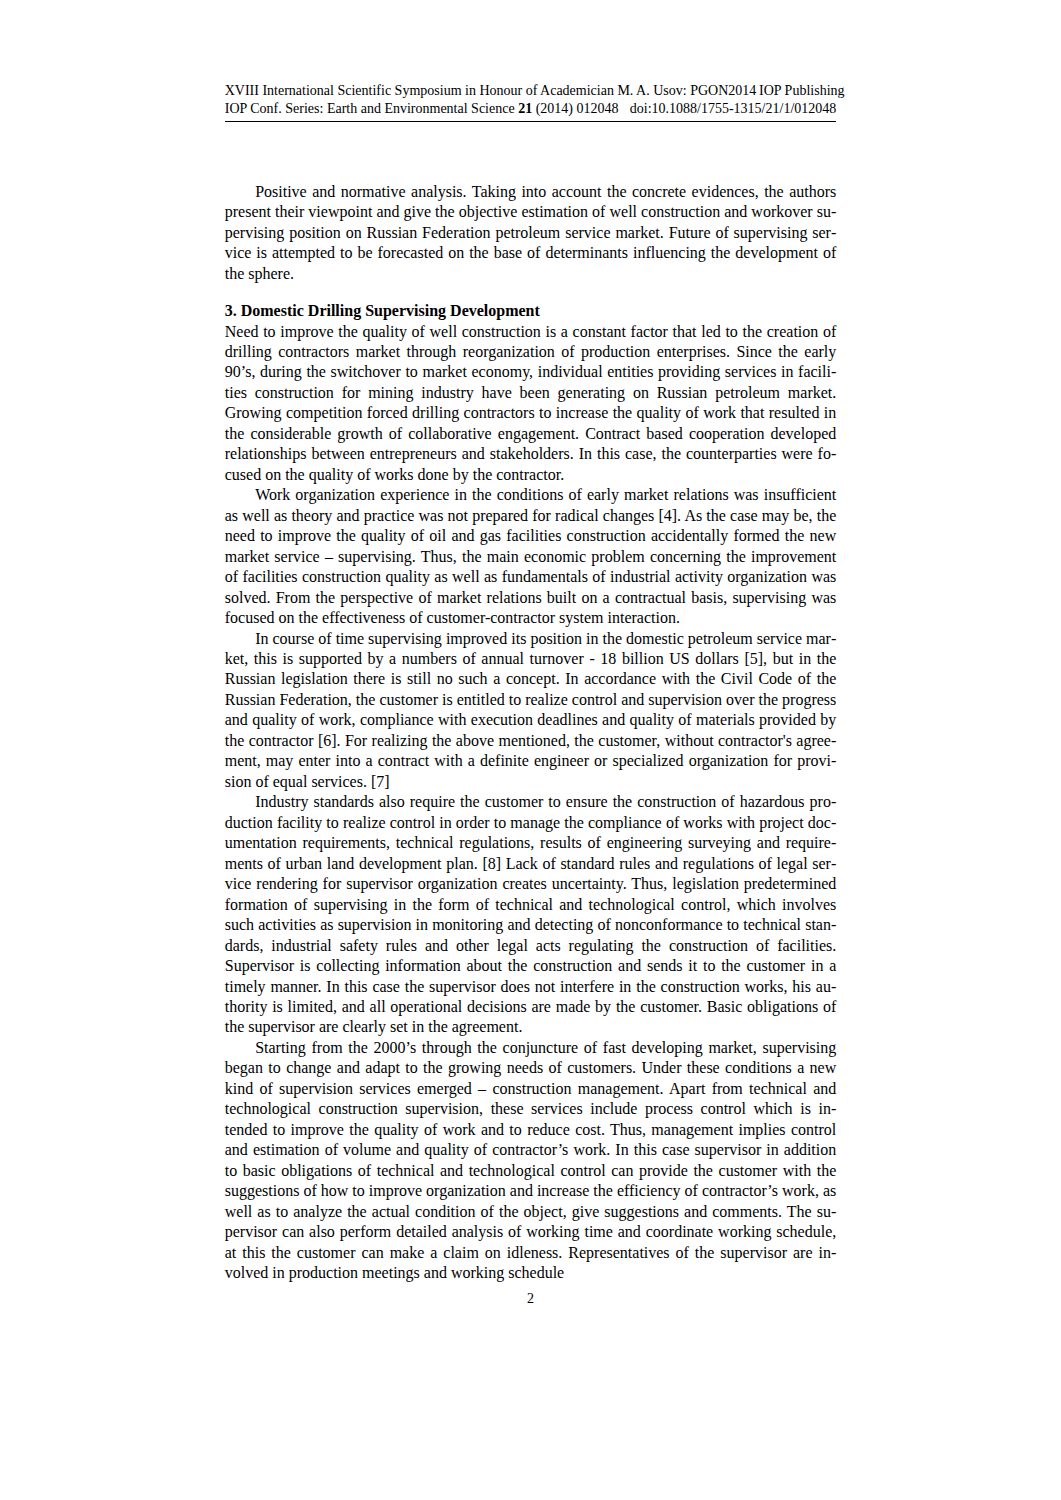XVIII International Scientific Symposium in Honour of Academician M. A. Usov: PGON2014 IOP Publishing
IOP Conf. Series: Earth and Environmental Science 21 (2014) 012048 doi:10.1088/1755-1315/21/1/012048
Positive and normative analysis. Taking into account the concrete evidences, the authors present their viewpoint and give the objective estimation of well construction and workover supervising position on Russian Federation petroleum service market. Future of supervising service is attempted to be forecasted on the base of determinants influencing the development of the sphere.
3. Domestic Drilling Supervising Development
Need to improve the quality of well construction is a constant factor that led to the creation of drilling contractors market through reorganization of production enterprises. Since the early 90’s, during the switchover to market economy, individual entities providing services in facilities construction for mining industry have been generating on Russian petroleum market. Growing competition forced drilling contractors to increase the quality of work that resulted in the considerable growth of collaborative engagement. Contract based cooperation developed relationships between entrepreneurs and stakeholders. In this case, the counterparties were focused on the quality of works done by the contractor.
Work organization experience in the conditions of early market relations was insufficient as well as theory and practice was not prepared for radical changes [4]. As the case may be, the need to improve the quality of oil and gas facilities construction accidentally formed the new market service – supervising. Thus, the main economic problem concerning the improvement of facilities construction quality as well as fundamentals of industrial activity organization was solved. From the perspective of market relations built on a contractual basis, supervising was focused on the effectiveness of customer-contractor system interaction.
In course of time supervising improved its position in the domestic petroleum service market, this is supported by a numbers of annual turnover - 18 billion US dollars [5], but in the Russian legislation there is still no such a concept. In accordance with the Civil Code of the Russian Federation, the customer is entitled to realize control and supervision over the progress and quality of work, compliance with execution deadlines and quality of materials provided by the contractor [6]. For realizing the above mentioned, the customer, without contractor's agreement, may enter into a contract with a definite engineer or specialized organization for provision of equal services. [7]
Industry standards also require the customer to ensure the construction of hazardous production facility to realize control in order to manage the compliance of works with project documentation requirements, technical regulations, results of engineering surveying and requirements of urban land development plan. [8] Lack of standard rules and regulations of legal service rendering for supervisor organization creates uncertainty. Thus, legislation predetermined formation of supervising in the form of technical and technological control, which involves such activities as supervision in monitoring and detecting of nonconformance to technical standards, industrial safety rules and other legal acts regulating the construction of facilities. Supervisor is collecting information about the construction and sends it to the customer in a timely manner. In this case the supervisor does not interfere in the construction works, his authority is limited, and all operational decisions are made by the customer. Basic obligations of the supervisor are clearly set in the agreement.
Starting from the 2000’s through the conjuncture of fast developing market, supervising began to change and adapt to the growing needs of customers. Under these conditions a new kind of supervision services emerged – construction management. Apart from technical and technological construction supervision, these services include process control which is intended to improve the quality of work and to reduce cost. Thus, management implies control and estimation of volume and quality of contractor’s work. In this case supervisor in addition to basic obligations of technical and technological control can provide the customer with the suggestions of how to improve organization and increase the efficiency of contractor’s work, as well as to analyze the actual condition of the object, give suggestions and comments. The supervisor can also perform detailed analysis of working time and coordinate working schedule, at this the customer can make a claim on idleness. Representatives of the supervisor are involved in production meetings and working schedule
2